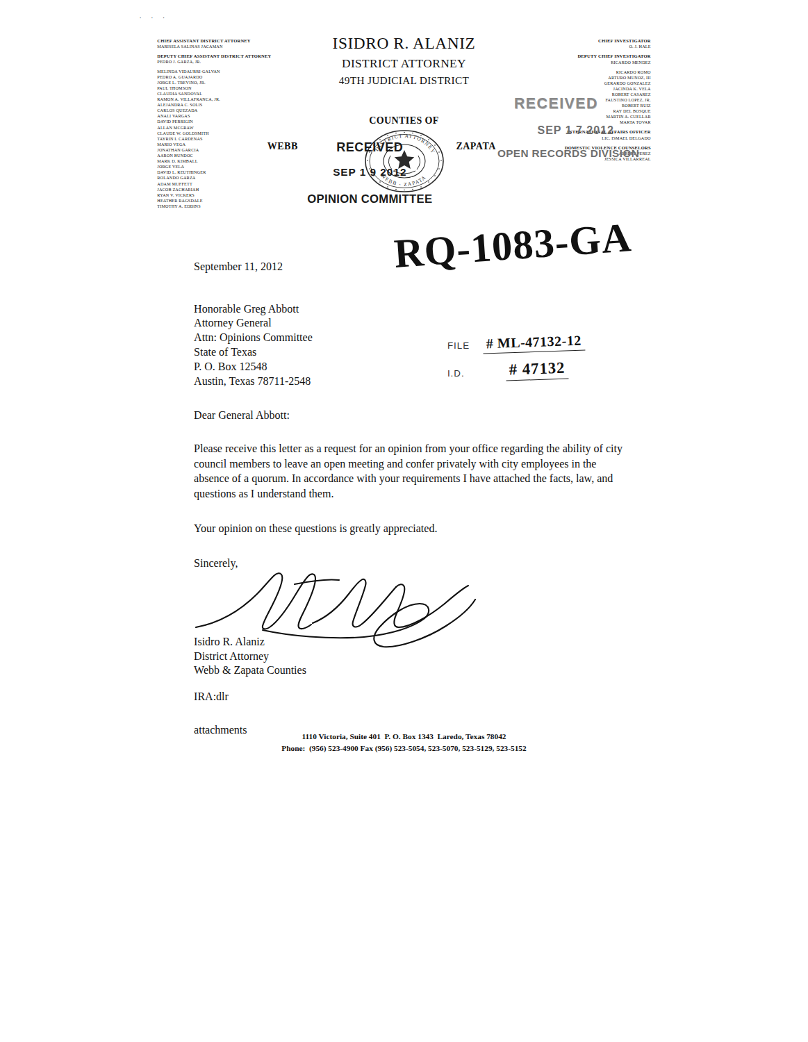· · ·
Chief Assistant District Attorney
Marisela Salinas Jacaman
Deputy Chief Assistant District Attorney
Pedro J. Garza, Jr.
Melinda Vidaurri-Galvan
Pedro A. Guajardo
Jorge L. Trevino, Jr.
Paul Thomson
Claudia Sandoval
Ramon A. Villafranca, Jr.
Alejandra C. Solis
Carlos Quezada
Anali Vargas
David Perrigin
Allan McGraw
Claude W. Goldsmith
Tayrin I. Cardenas
Mario Vega
Jonathan Garcia
Aaron Bundoc
Mark D. Kimball
Jorge Vela
David L. Reuthinger
Rolando Garza
Adam Muffett
Jacob Zachariah
Ryan V. Vickers
Heather Ragsdale
Timothy A. Eddins
Chief Investigator
O. J. Hale
Deputy Chief Investigator
Ricardo Mendez
Ricardo Romo
Arturo Munoz, III
Gerardo Gonzalez
Jacinda K. Vela
Robert Casarez
Faustino Lopez, Jr.
Robert Ruiz
Ray Del Bosque
Martin A. Cuellar
Marta Tovar
International Affairs Officer
Lic. Ismael Delgado
Domestic Violence Counselors
Albert Perez
Jessica Villarreal
ISIDRO R. ALANIZ
DISTRICT ATTORNEY
49TH JUDICIAL DISTRICT
COUNTIES OF
WEBB
ZAPATA
DISTRICT ATTORNEY WEBB - ZAPATA
RECEIVED
SEP 1 9 2012
OPINION COMMITTEE
RECEIVED
SEP 1 7 2012
OPEN RECORDS DIVISION
RQ-1083-GA
FILE # ML-47132-12
I.D. # 47132
September 11, 2012
Honorable Greg Abbott
Attorney General
Attn: Opinions Committee
State of Texas
P. O. Box 12548
Austin, Texas 78711-2548
Dear General Abbott:
Please receive this letter as a request for an opinion from your office regarding the ability of city council members to leave an open meeting and confer privately with city employees in the absence of a quorum. In accordance with your requirements I have attached the facts, law, and questions as I understand them.
Your opinion on these questions is greatly appreciated.
Sincerely,
Isidro R. Alaniz
District Attorney
Webb & Zapata Counties
IRA:dlr
attachments
1110 Victoria, Suite 401 P. O. Box 1343 Laredo, Texas 78042
Phone: (956) 523-4900 Fax (956) 523-5054, 523-5070, 523-5129, 523-5152